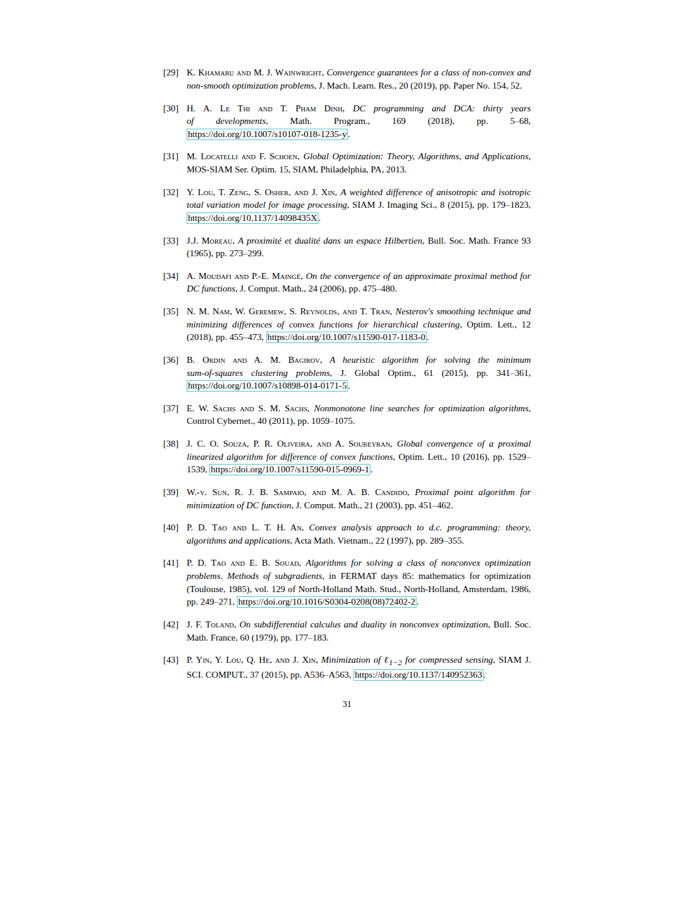[29] K. Khamaru and M. J. Wainwright, Convergence guarantees for a class of non-convex and non-smooth optimization problems, J. Mach. Learn. Res., 20 (2019), pp. Paper No. 154, 52.
[30] H. A. Le Thi and T. Pham Dinh, DC programming and DCA: thirty years of developments, Math. Program., 169 (2018), pp. 5–68, https://doi.org/10.1007/s10107-018-1235-y.
[31] M. Locatelli and F. Schoen, Global Optimization: Theory, Algorithms, and Applications, MOS-SIAM Ser. Optim. 15, SIAM, Philadelphia, PA, 2013.
[32] Y. Lou, T. Zeng, S. Osher, and J. Xin, A weighted difference of anisotropic and isotropic total variation model for image processing, SIAM J. Imaging Sci., 8 (2015), pp. 179–1823, https://doi.org/10.1137/14098435X.
[33] J.J. Moreau, A proximité et dualité dans un espace Hilbertien, Bull. Soc. Math. France 93 (1965), pp. 273–299.
[34] A. Moudafi and P.-E. Maingé, On the convergence of an approximate proximal method for DC functions, J. Comput. Math., 24 (2006), pp. 475–480.
[35] N. M. Nam, W. Geremew, S. Reynolds, and T. Tran, Nesterov's smoothing technique and minimizing differences of convex functions for hierarchical clustering, Optim. Lett., 12 (2018), pp. 455–473, https://doi.org/10.1007/s11590-017-1183-0.
[36] B. Ordin and A. M. Bagirov, A heuristic algorithm for solving the minimum sum-of-squares clustering problems, J. Global Optim., 61 (2015), pp. 341–361, https://doi.org/10.1007/s10898-014-0171-5.
[37] E. W. Sachs and S. M. Sachs, Nonmonotone line searches for optimization algorithms, Control Cybernet., 40 (2011), pp. 1059–1075.
[38] J. C. O. Souza, P. R. Oliveira, and A. Soubeyran, Global convergence of a proximal linearized algorithm for difference of convex functions, Optim. Lett., 10 (2016), pp. 1529–1539, https://doi.org/10.1007/s11590-015-0969-1.
[39] W.-y. Sun, R. J. B. Sampaio, and M. A. B. Candido, Proximal point algorithm for minimization of DC function, J. Comput. Math., 21 (2003), pp. 451–462.
[40] P. D. Tao and L. T. H. An, Convex analysis approach to d.c. programming: theory, algorithms and applications, Acta Math. Vietnam., 22 (1997), pp. 289–355.
[41] P. D. Tao and E. B. Souad, Algorithms for solving a class of nonconvex optimization problems. Methods of subgradients, in FERMAT days 85: mathematics for optimization (Toulouse, 1985), vol. 129 of North-Holland Math. Stud., North-Holland, Amsterdam, 1986, pp. 249–271, https://doi.org/10.1016/S0304-0208(08)72402-2.
[42] J. F. Toland, On subdifferential calculus and duality in nonconvex optimization, Bull. Soc. Math. France, 60 (1979), pp. 177–183.
[43] P. Yin, Y. Lou, Q. He, and J. Xin, Minimization of ℓ1−2 for compressed sensing, SIAM J. SCI. COMPUT., 37 (2015), pp. A536–A563, https://doi.org/10.1137/140952363.
31